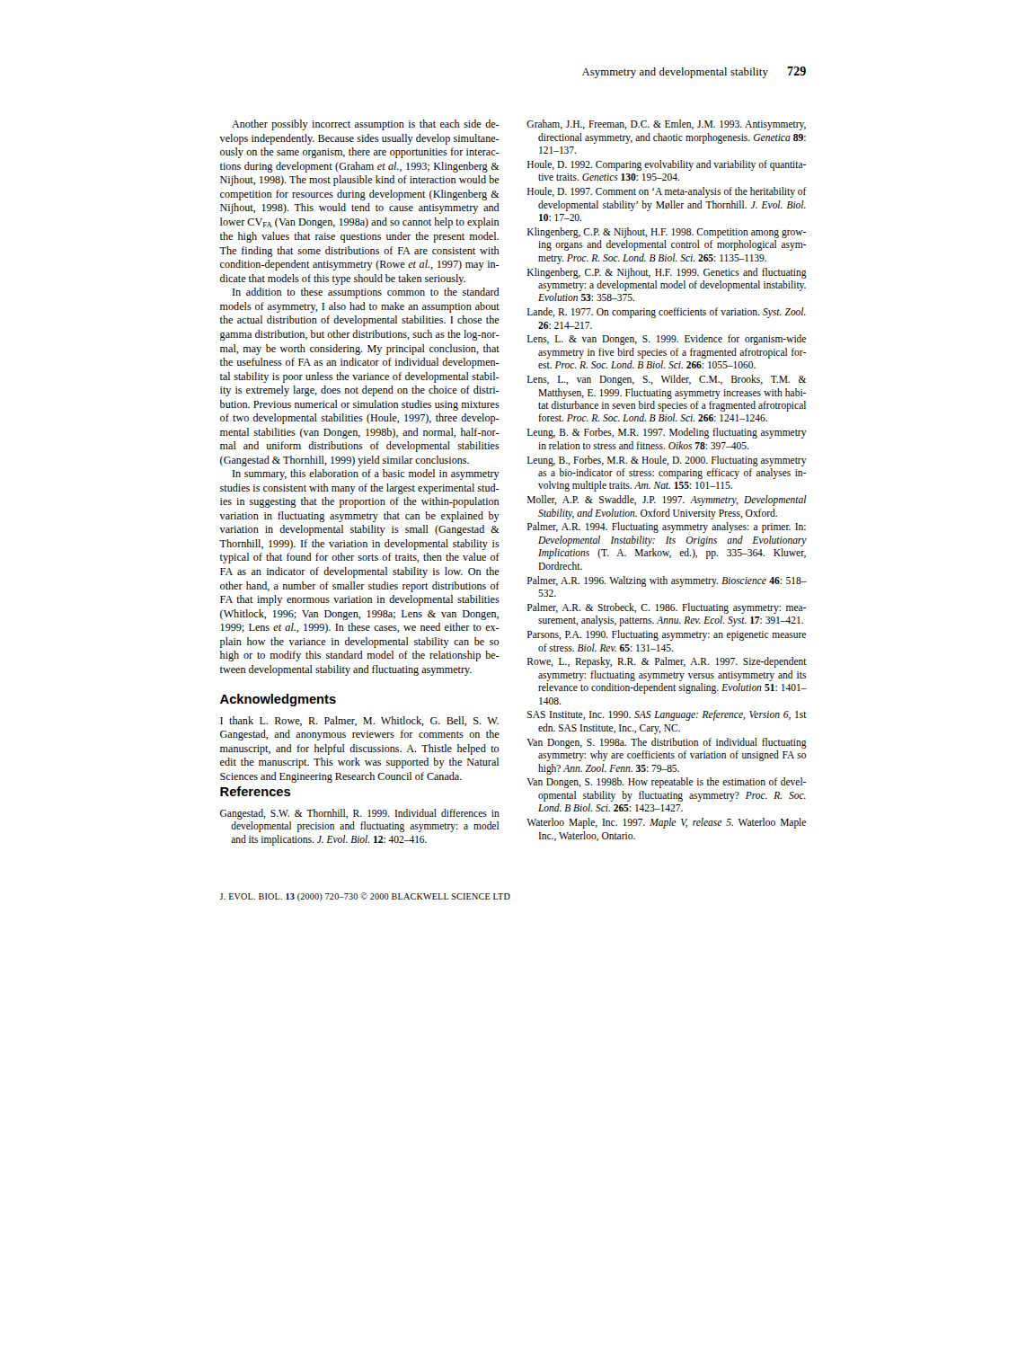Asymmetry and developmental stability729
Another possibly incorrect assumption is that each side develops independently. Because sides usually develop simultaneously on the same organism, there are opportunities for interactions during development (Graham et al., 1993; Klingenberg & Nijhout, 1998). The most plausible kind of interaction would be competition for resources during development (Klingenberg & Nijhout, 1998). This would tend to cause antisymmetry and lower CVFA (Van Dongen, 1998a) and so cannot help to explain the high values that raise questions under the present model. The finding that some distributions of FA are consistent with condition-dependent antisymmetry (Rowe et al., 1997) may indicate that models of this type should be taken seriously.
In addition to these assumptions common to the standard models of asymmetry, I also had to make an assumption about the actual distribution of developmental stabilities. I chose the gamma distribution, but other distributions, such as the log-normal, may be worth considering. My principal conclusion, that the usefulness of FA as an indicator of individual developmental stability is poor unless the variance of developmental stability is extremely large, does not depend on the choice of distribution. Previous numerical or simulation studies using mixtures of two developmental stabilities (Houle, 1997), three developmental stabilities (van Dongen, 1998b), and normal, half-normal and uniform distributions of developmental stabilities (Gangestad & Thornhill, 1999) yield similar conclusions.
In summary, this elaboration of a basic model in asymmetry studies is consistent with many of the largest experimental studies in suggesting that the proportion of the within-population variation in fluctuating asymmetry that can be explained by variation in developmental stability is small (Gangestad & Thornhill, 1999). If the variation in developmental stability is typical of that found for other sorts of traits, then the value of FA as an indicator of developmental stability is low. On the other hand, a number of smaller studies report distributions of FA that imply enormous variation in developmental stabilities (Whitlock, 1996; Van Dongen, 1998a; Lens & van Dongen, 1999; Lens et al., 1999). In these cases, we need either to explain how the variance in developmental stability can be so high or to modify this standard model of the relationship between developmental stability and fluctuating asymmetry.
Acknowledgments
I thank L. Rowe, R. Palmer, M. Whitlock, G. Bell, S. W. Gangestad, and anonymous reviewers for comments on the manuscript, and for helpful discussions. A. Thistle helped to edit the manuscript. This work was supported by the Natural Sciences and Engineering Research Council of Canada.
References
Gangestad, S.W. & Thornhill, R. 1999. Individual differences in developmental precision and fluctuating asymmetry: a model and its implications. J. Evol. Biol. 12: 402–416.
Graham, J.H., Freeman, D.C. & Emlen, J.M. 1993. Antisymmetry, directional asymmetry, and chaotic morphogenesis. Genetica 89: 121–137.
Houle, D. 1992. Comparing evolvability and variability of quantitative traits. Genetics 130: 195–204.
Houle, D. 1997. Comment on ‘A meta-analysis of the heritability of developmental stability’ by Møller and Thornhill. J. Evol. Biol. 10: 17–20.
Klingenberg, C.P. & Nijhout, H.F. 1998. Competition among growing organs and developmental control of morphological asymmetry. Proc. R. Soc. Lond. B Biol. Sci. 265: 1135–1139.
Klingenberg, C.P. & Nijhout, H.F. 1999. Genetics and fluctuating asymmetry: a developmental model of developmental instability. Evolution 53: 358–375.
Lande, R. 1977. On comparing coefficients of variation. Syst. Zool. 26: 214–217.
Lens, L. & van Dongen, S. 1999. Evidence for organism-wide asymmetry in five bird species of a fragmented afrotropical forest. Proc. R. Soc. Lond. B Biol. Sci. 266: 1055–1060.
Lens, L., van Dongen, S., Wilder, C.M., Brooks, T.M. & Matthysen, E. 1999. Fluctuating asymmetry increases with habitat disturbance in seven bird species of a fragmented afrotropical forest. Proc. R. Soc. Lond. B Biol. Sci. 266: 1241–1246.
Leung, B. & Forbes, M.R. 1997. Modeling fluctuating asymmetry in relation to stress and fitness. Oikos 78: 397–405.
Leung, B., Forbes, M.R. & Houle, D. 2000. Fluctuating asymmetry as a bio-indicator of stress: comparing efficacy of analyses involving multiple traits. Am. Nat. 155: 101–115.
Moller, A.P. & Swaddle, J.P. 1997. Asymmetry, Developmental Stability, and Evolution. Oxford University Press, Oxford.
Palmer, A.R. 1994. Fluctuating asymmetry analyses: a primer. In: Developmental Instability: Its Origins and Evolutionary Implications (T. A. Markow, ed.), pp. 335–364. Kluwer, Dordrecht.
Palmer, A.R. 1996. Waltzing with asymmetry. Bioscience 46: 518–532.
Palmer, A.R. & Strobeck, C. 1986. Fluctuating asymmetry: measurement, analysis, patterns. Annu. Rev. Ecol. Syst. 17: 391–421.
Parsons, P.A. 1990. Fluctuating asymmetry: an epigenetic measure of stress. Biol. Rev. 65: 131–145.
Rowe, L., Repasky, R.R. & Palmer, A.R. 1997. Size-dependent asymmetry: fluctuating asymmetry versus antisymmetry and its relevance to condition-dependent signaling. Evolution 51: 1401–1408.
SAS Institute, Inc. 1990. SAS Language: Reference, Version 6, 1st edn. SAS Institute, Inc., Cary, NC.
Van Dongen, S. 1998a. The distribution of individual fluctuating asymmetry: why are coefficients of variation of unsigned FA so high? Ann. Zool. Fenn. 35: 79–85.
Van Dongen, S. 1998b. How repeatable is the estimation of developmental stability by fluctuating asymmetry? Proc. R. Soc. Lond. B Biol. Sci. 265: 1423–1427.
Waterloo Maple, Inc. 1997. Maple V, release 5. Waterloo Maple Inc., Waterloo, Ontario.
J. EVOL. BIOL. 13 (2000) 720–730 © 2000 BLACKWELL SCIENCE LTD